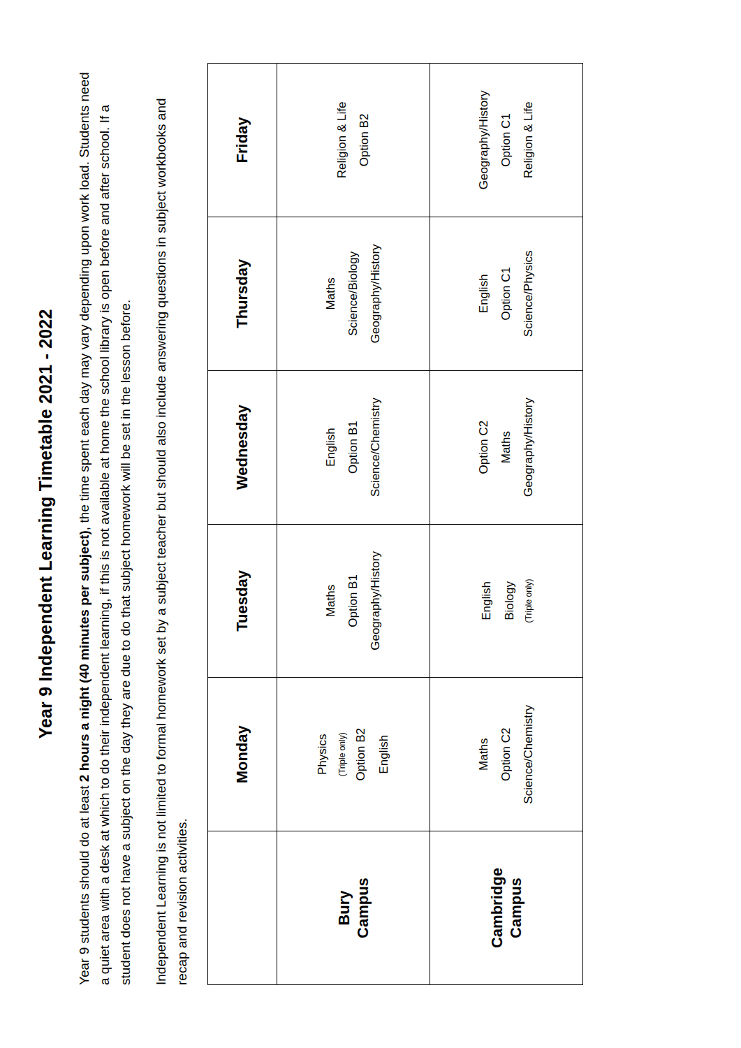Year 9 Independent Learning Timetable 2021 - 2022
Year 9 students should do at least 2 hours a night (40 minutes per subject), the time spent each day may vary depending upon work load. Students need a quiet area with a desk at which to do their independent learning, if this is not available at home the school library is open before and after school. If a student does not have a subject on the day they are due to do that subject homework will be set in the lesson before.
Independent Learning is not limited to formal homework set by a subject teacher but should also include answering questions in subject workbooks and recap and revision activities.
| | Monday | Tuesday | Wednesday | Thursday | Friday |
| --- | --- | --- | --- | --- | --- |
| Bury Campus | Physics (Triple only) Option B2 English | Maths Option B1 Geography/History | English Option B1 Science/Chemistry | Maths Science/Biology Geography/History | Religion & Life Option B2 |
| Cambridge Campus | Maths Option C2 Science/Chemistry | English Biology (Triple only) | Option C2 Maths Geography/History | English Option C1 Science/Physics | Geography/History Option C1 Religion & Life |